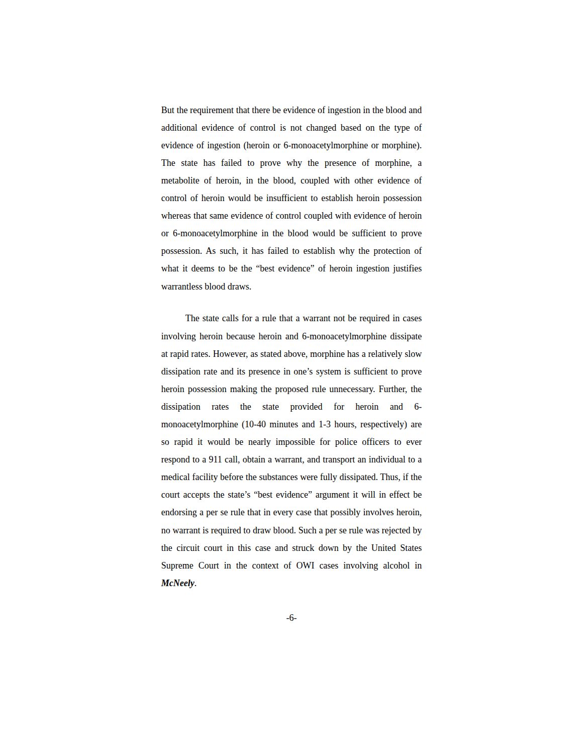But the requirement that there be evidence of ingestion in the blood and additional evidence of control is not changed based on the type of evidence of ingestion (heroin or 6-monoacetylmorphine or morphine). The state has failed to prove why the presence of morphine, a metabolite of heroin, in the blood, coupled with other evidence of control of heroin would be insufficient to establish heroin possession whereas that same evidence of control coupled with evidence of heroin or 6-monoacetylmorphine in the blood would be sufficient to prove possession. As such, it has failed to establish why the protection of what it deems to be the “best evidence” of heroin ingestion justifies warrantless blood draws.
The state calls for a rule that a warrant not be required in cases involving heroin because heroin and 6-monoacetylmorphine dissipate at rapid rates. However, as stated above, morphine has a relatively slow dissipation rate and its presence in one’s system is sufficient to prove heroin possession making the proposed rule unnecessary. Further, the dissipation rates the state provided for heroin and 6-monoacetylmorphine (10-40 minutes and 1-3 hours, respectively) are so rapid it would be nearly impossible for police officers to ever respond to a 911 call, obtain a warrant, and transport an individual to a medical facility before the substances were fully dissipated. Thus, if the court accepts the state’s “best evidence” argument it will in effect be endorsing a per se rule that in every case that possibly involves heroin, no warrant is required to draw blood. Such a per se rule was rejected by the circuit court in this case and struck down by the United States Supreme Court in the context of OWI cases involving alcohol in McNeely.
-6-